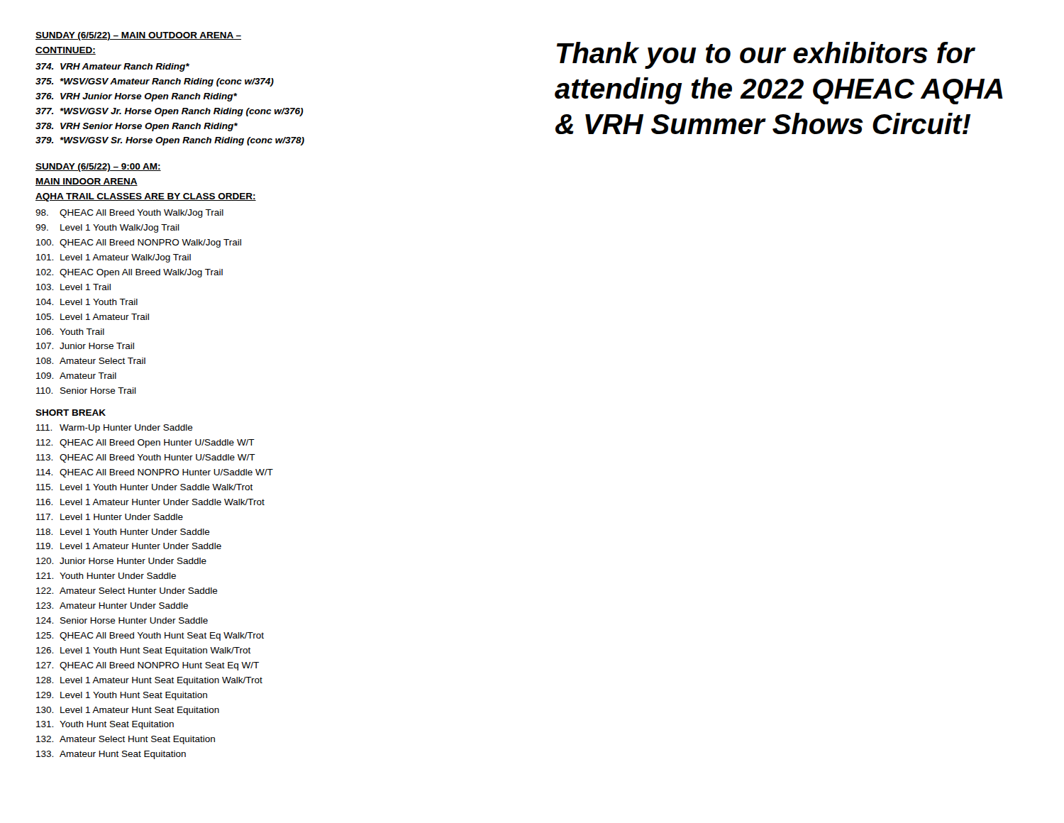SUNDAY (6/5/22) – MAIN OUTDOOR ARENA –
CONTINUED:
374. VRH Amateur Ranch Riding*
375.*WSV/GSV Amateur Ranch Riding (conc w/374)
376. VRH Junior Horse Open Ranch Riding*
377.*WSV/GSV Jr. Horse Open Ranch Riding (conc w/376)
378. VRH Senior Horse Open Ranch Riding*
379.*WSV/GSV Sr. Horse Open Ranch Riding (conc w/378)
SUNDAY (6/5/22) – 9:00 AM:
MAIN INDOOR ARENA
AQHA TRAIL CLASSES ARE BY CLASS ORDER:
98. QHEAC All Breed Youth Walk/Jog Trail
99. Level 1 Youth Walk/Jog Trail
100. QHEAC All Breed NONPRO Walk/Jog Trail
101. Level 1 Amateur Walk/Jog Trail
102. QHEAC Open All Breed Walk/Jog Trail
103. Level 1 Trail
104. Level 1 Youth Trail
105. Level 1 Amateur Trail
106. Youth Trail
107. Junior Horse Trail
108. Amateur Select Trail
109. Amateur Trail
110. Senior Horse Trail
SHORT BREAK
111. Warm-Up Hunter Under Saddle
112. QHEAC All Breed Open Hunter U/Saddle W/T
113. QHEAC All Breed Youth Hunter U/Saddle W/T
114. QHEAC All Breed NONPRO Hunter U/Saddle W/T
115. Level 1 Youth Hunter Under Saddle Walk/Trot
116. Level 1 Amateur Hunter Under Saddle Walk/Trot
117. Level 1 Hunter Under Saddle
118. Level 1 Youth Hunter Under Saddle
119. Level 1 Amateur Hunter Under Saddle
120. Junior Horse Hunter Under Saddle
121. Youth Hunter Under Saddle
122. Amateur Select Hunter Under Saddle
123. Amateur Hunter Under Saddle
124. Senior Horse Hunter Under Saddle
125. QHEAC All Breed Youth Hunt Seat Eq Walk/Trot
126. Level 1 Youth Hunt Seat Equitation Walk/Trot
127. QHEAC All Breed NONPRO Hunt Seat Eq W/T
128. Level 1 Amateur Hunt Seat Equitation Walk/Trot
129. Level 1 Youth Hunt Seat Equitation
130. Level 1 Amateur Hunt Seat Equitation
131. Youth Hunt Seat Equitation
132. Amateur Select Hunt Seat Equitation
133. Amateur Hunt Seat Equitation
Thank you to our exhibitors for attending the 2022 QHEAC AQHA & VRH Summer Shows Circuit!